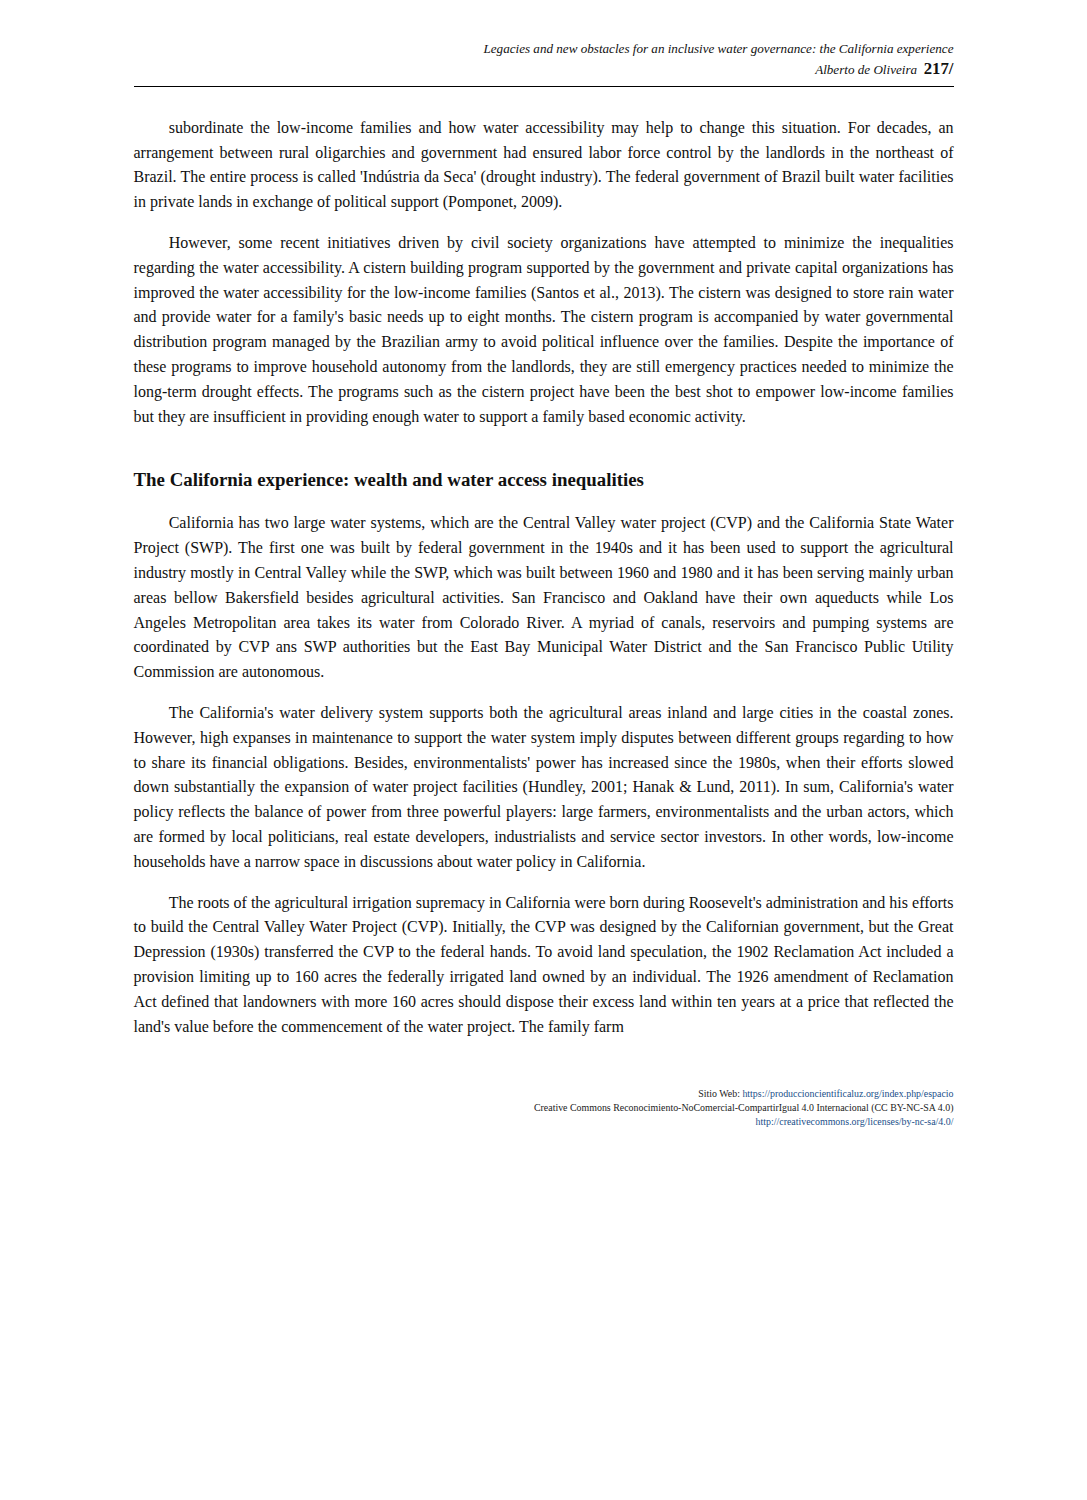Legacies and new obstacles for an inclusive water governance: the California experience
Alberto de Oliveira 217/
subordinate the low-income families and how water accessibility may help to change this situation. For decades, an arrangement between rural oligarchies and government had ensured labor force control by the landlords in the northeast of Brazil. The entire process is called 'Indústria da Seca' (drought industry). The federal government of Brazil built water facilities in private lands in exchange of political support (Pomponet, 2009).
However, some recent initiatives driven by civil society organizations have attempted to minimize the inequalities regarding the water accessibility. A cistern building program supported by the government and private capital organizations has improved the water accessibility for the low-income families (Santos et al., 2013). The cistern was designed to store rain water and provide water for a family's basic needs up to eight months. The cistern program is accompanied by water governmental distribution program managed by the Brazilian army to avoid political influence over the families. Despite the importance of these programs to improve household autonomy from the landlords, they are still emergency practices needed to minimize the long-term drought effects. The programs such as the cistern project have been the best shot to empower low-income families but they are insufficient in providing enough water to support a family based economic activity.
The California experience: wealth and water access inequalities
California has two large water systems, which are the Central Valley water project (CVP) and the California State Water Project (SWP). The first one was built by federal government in the 1940s and it has been used to support the agricultural industry mostly in Central Valley while the SWP, which was built between 1960 and 1980 and it has been serving mainly urban areas bellow Bakersfield besides agricultural activities. San Francisco and Oakland have their own aqueducts while Los Angeles Metropolitan area takes its water from Colorado River. A myriad of canals, reservoirs and pumping systems are coordinated by CVP ans SWP authorities but the East Bay Municipal Water District and the San Francisco Public Utility Commission are autonomous.
The California's water delivery system supports both the agricultural areas inland and large cities in the coastal zones. However, high expanses in maintenance to support the water system imply disputes between different groups regarding to how to share its financial obligations. Besides, environmentalists' power has increased since the 1980s, when their efforts slowed down substantially the expansion of water project facilities (Hundley, 2001; Hanak & Lund, 2011). In sum, California's water policy reflects the balance of power from three powerful players: large farmers, environmentalists and the urban actors, which are formed by local politicians, real estate developers, industrialists and service sector investors. In other words, low-income households have a narrow space in discussions about water policy in California.
The roots of the agricultural irrigation supremacy in California were born during Roosevelt's administration and his efforts to build the Central Valley Water Project (CVP). Initially, the CVP was designed by the Californian government, but the Great Depression (1930s) transferred the CVP to the federal hands. To avoid land speculation, the 1902 Reclamation Act included a provision limiting up to 160 acres the federally irrigated land owned by an individual. The 1926 amendment of Reclamation Act defined that landowners with more 160 acres should dispose their excess land within ten years at a price that reflected the land's value before the commencement of the water project. The family farm
Sitio Web: https://produccioncientificaluz.org/index.php/espacio
Creative Commons Reconocimiento-NoComercial-CompartirIgual 4.0 Internacional (CC BY-NC-SA 4.0)
http://creativecommons.org/licenses/by-nc-sa/4.0/